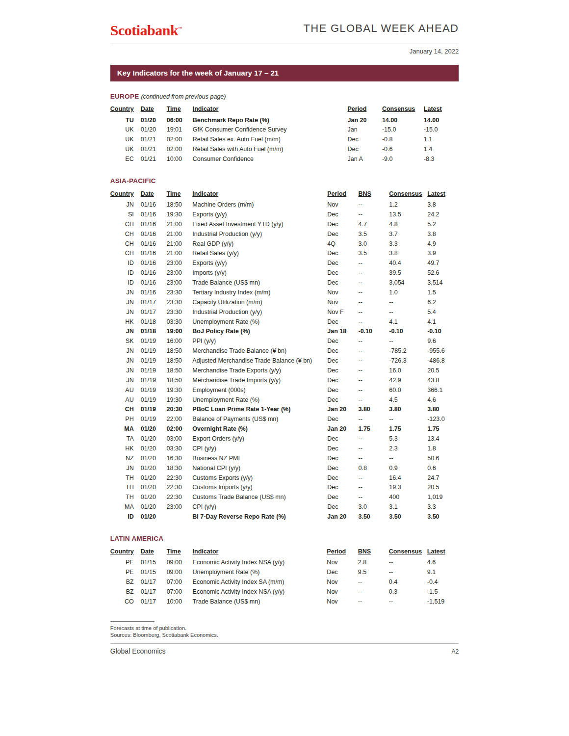Scotiabank™
The Global Week Ahead
January 14, 2022
Key Indicators for the week of January 17 – 21
EUROPE (continued from previous page)
| Country | Date | Time | Indicator | Period | Consensus | Latest |
| --- | --- | --- | --- | --- | --- | --- |
| TU | 01/20 | 06:00 | Benchmark Repo Rate (%) | Jan 20 | 14.00 | 14.00 |
| UK | 01/20 | 19:01 | GfK Consumer Confidence Survey | Jan | -15.0 | -15.0 |
| UK | 01/21 | 02:00 | Retail Sales ex. Auto Fuel (m/m) | Dec | -0.8 | 1.1 |
| UK | 01/21 | 02:00 | Retail Sales with Auto Fuel (m/m) | Dec | -0.6 | 1.4 |
| EC | 01/21 | 10:00 | Consumer Confidence | Jan A | -9.0 | -8.3 |
ASIA-PACIFIC
| Country | Date | Time | Indicator | Period | BNS | Consensus | Latest |
| --- | --- | --- | --- | --- | --- | --- | --- |
| JN | 01/16 | 18:50 | Machine Orders (m/m) | Nov | -- | 1.2 | 3.8 |
| SI | 01/16 | 19:30 | Exports (y/y) | Dec | -- | 13.5 | 24.2 |
| CH | 01/16 | 21:00 | Fixed Asset Investment YTD (y/y) | Dec | 4.7 | 4.8 | 5.2 |
| CH | 01/16 | 21:00 | Industrial Production (y/y) | Dec | 3.5 | 3.7 | 3.8 |
| CH | 01/16 | 21:00 | Real GDP (y/y) | 4Q | 3.0 | 3.3 | 4.9 |
| CH | 01/16 | 21:00 | Retail Sales (y/y) | Dec | 3.5 | 3.8 | 3.9 |
| ID | 01/16 | 23:00 | Exports (y/y) | Dec | -- | 40.4 | 49.7 |
| ID | 01/16 | 23:00 | Imports (y/y) | Dec | -- | 39.5 | 52.6 |
| ID | 01/16 | 23:00 | Trade Balance (US$ mn) | Dec | -- | 3,054 | 3,514 |
| JN | 01/16 | 23:30 | Tertiary Industry Index (m/m) | Nov | -- | 1.0 | 1.5 |
| JN | 01/17 | 23:30 | Capacity Utilization (m/m) | Nov | -- | -- | 6.2 |
| JN | 01/17 | 23:30 | Industrial Production (y/y) | Nov F | -- | -- | 5.4 |
| HK | 01/18 | 03:30 | Unemployment Rate (%) | Dec | -- | 4.1 | 4.1 |
| JN | 01/18 | 19:00 | BoJ Policy Rate (%) | Jan 18 | -0.10 | -0.10 | -0.10 |
| SK | 01/19 | 16:00 | PPI (y/y) | Dec | -- | -- | 9.6 |
| JN | 01/19 | 18:50 | Merchandise Trade Balance (¥ bn) | Dec | -- | -785.2 | -955.6 |
| JN | 01/19 | 18:50 | Adjusted Merchandise Trade Balance (¥ bn) | Dec | -- | -726.3 | -486.8 |
| JN | 01/19 | 18:50 | Merchandise Trade Exports (y/y) | Dec | -- | 16.0 | 20.5 |
| JN | 01/19 | 18:50 | Merchandise Trade Imports (y/y) | Dec | -- | 42.9 | 43.8 |
| AU | 01/19 | 19:30 | Employment (000s) | Dec | -- | 60.0 | 366.1 |
| AU | 01/19 | 19:30 | Unemployment Rate (%) | Dec | -- | 4.5 | 4.6 |
| CH | 01/19 | 20:30 | PBoC Loan Prime Rate 1-Year (%) | Jan 20 | 3.80 | 3.80 | 3.80 |
| PH | 01/19 | 22:00 | Balance of Payments (US$ mn) | Dec | -- | -- | -123.0 |
| MA | 01/20 | 02:00 | Overnight Rate (%) | Jan 20 | 1.75 | 1.75 | 1.75 |
| TA | 01/20 | 03:00 | Export Orders (y/y) | Dec | -- | 5.3 | 13.4 |
| HK | 01/20 | 03:30 | CPI (y/y) | Dec | -- | 2.3 | 1.8 |
| NZ | 01/20 | 16:30 | Business NZ PMI | Dec | -- | -- | 50.6 |
| JN | 01/20 | 18:30 | National CPI (y/y) | Dec | 0.8 | 0.9 | 0.6 |
| TH | 01/20 | 22:30 | Customs Exports (y/y) | Dec | -- | 16.4 | 24.7 |
| TH | 01/20 | 22:30 | Customs Imports (y/y) | Dec | -- | 19.3 | 20.5 |
| TH | 01/20 | 22:30 | Customs Trade Balance (US$ mn) | Dec | -- | 400 | 1,019 |
| MA | 01/20 | 23:00 | CPI (y/y) | Dec | 3.0 | 3.1 | 3.3 |
| ID | 01/20 | | BI 7-Day Reverse Repo Rate (%) | Jan 20 | 3.50 | 3.50 | 3.50 |
LATIN AMERICA
| Country | Date | Time | Indicator | Period | BNS | Consensus | Latest |
| --- | --- | --- | --- | --- | --- | --- | --- |
| PE | 01/15 | 09:00 | Economic Activity Index NSA (y/y) | Nov | 2.8 | -- | 4.6 |
| PE | 01/15 | 09:00 | Unemployment Rate (%) | Dec | 9.5 | -- | 9.1 |
| BZ | 01/17 | 07:00 | Economic Activity Index SA (m/m) | Nov | -- | 0.4 | -0.4 |
| BZ | 01/17 | 07:00 | Economic Activity Index NSA (y/y) | Nov | -- | 0.3 | -1.5 |
| CO | 01/17 | 10:00 | Trade Balance (US$ mn) | Nov | -- | -- | -1,519 |
Forecasts at time of publication.
Sources: Bloomberg, Scotiabank Economics.
Global Economics
A2